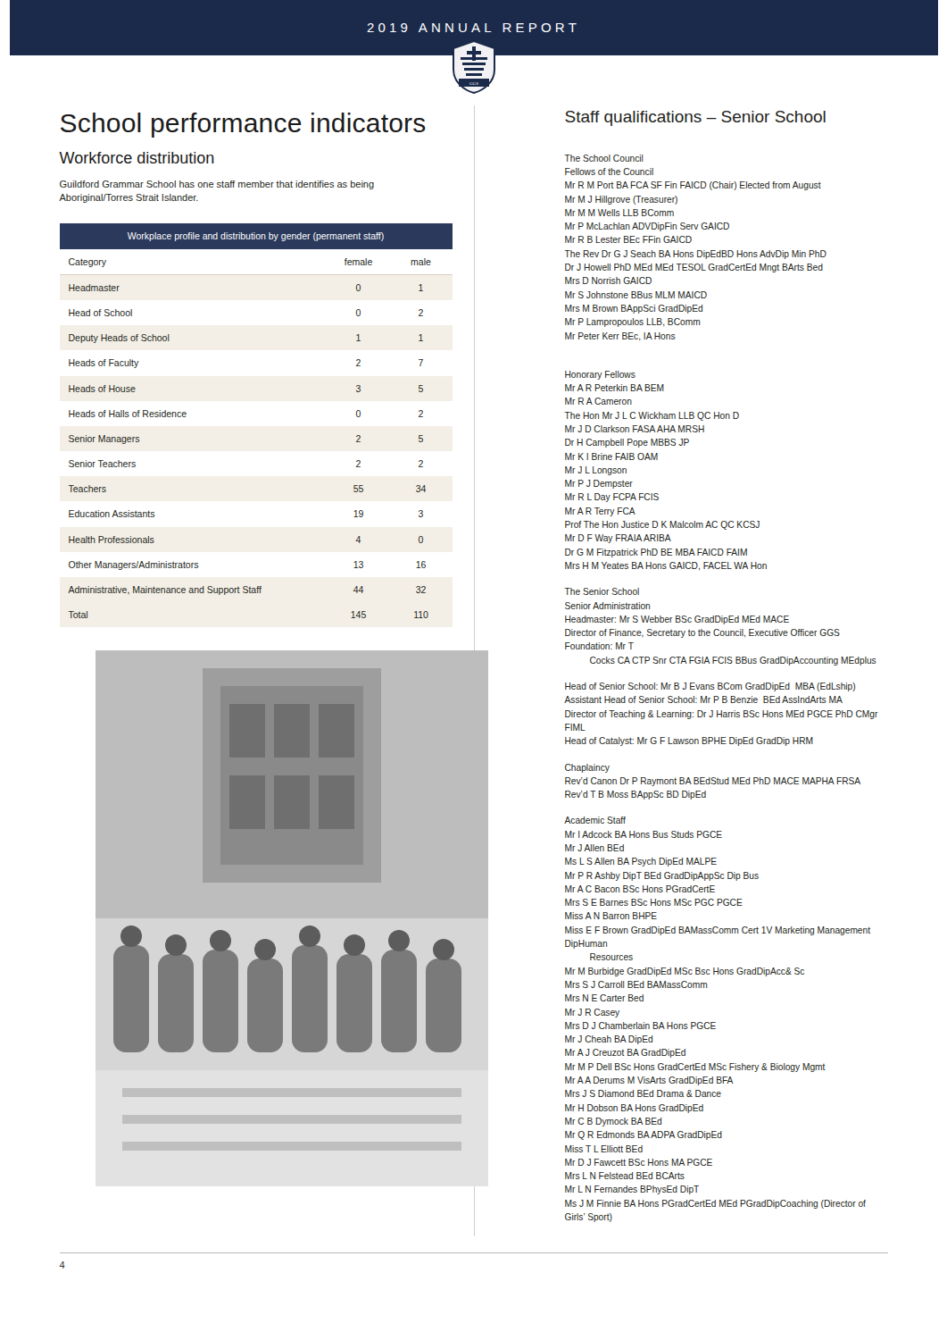2019 ANNUAL REPORT
GGS
School performance indicators
Workforce distribution
Guildford Grammar School has one staff member that identifies as being Aboriginal/Torres Strait Islander.
Workplace profile and distribution by gender (permanent staff)
| Category | female | male |
| --- | --- | --- |
| Headmaster | 0 | 1 |
| Head of School | 0 | 2 |
| Deputy Heads of School | 1 | 1 |
| Heads of Faculty | 2 | 7 |
| Heads of House | 3 | 5 |
| Heads of Halls of Residence | 0 | 2 |
| Senior Managers | 2 | 5 |
| Senior Teachers | 2 | 2 |
| Teachers | 55 | 34 |
| Education Assistants | 19 | 3 |
| Health Professionals | 4 | 0 |
| Other Managers/Administrators | 13 | 16 |
| Administrative, Maintenance and Support Staff | 44 | 32 |
| Total | 145 | 110 |
Staff qualifications – Senior School
The School Council
Fellows of the Council
Mr R M Port BA FCA SF Fin FAICD (Chair) Elected from August
Mr M J Hillgrove (Treasurer)
Mr M M Wells LLB BComm
Mr P McLachlan ADVDipFin Serv GAICD
Mr R B Lester BEc FFin GAICD
The Rev Dr G J Seach BA Hons DipEdBD Hons AdvDip Min PhD
Dr J Howell PhD MEd MEd TESOL GradCertEd Mngt BArts Bed
Mrs D Norrish GAICD
Mr S Johnstone BBus MLM MAICD
Mrs M Brown BAppSci GradDipEd
Mr P Lampropoulos LLB, BComm
Mr Peter Kerr BEc, IA Hons
Honorary Fellows
Mr A R Peterkin BA BEM
Mr R A Cameron
The Hon Mr J L C Wickham LLB QC Hon D
Mr J D Clarkson FASA AHA MRSH
Dr H Campbell Pope MBBS JP
Mr K I Brine FAIB OAM
Mr J L Longson
Mr P J Dempster
Mr R L Day FCPA FCIS
Mr A R Terry FCA
Prof The Hon Justice D K Malcolm AC QC KCSJ
Mr D F Way FRAIA ARIBA
Dr G M Fitzpatrick PhD BE MBA FAICD FAIM
Mrs H M Yeates BA Hons GAICD, FACEL WA Hon
The Senior School
Senior Administration
Headmaster: Mr S Webber BSc GradDipEd MEd MACE
Director of Finance, Secretary to the Council, Executive Officer GGS Foundation: Mr TCocks CA CTP Snr CTA FGIA FCIS BBus GradDipAccounting MEdplus
Head of Senior School: Mr B J Evans BCom GradDipEd MBA (EdLship)
Assistant Head of Senior School: Mr P B Benzie BEd AssIndArts MA
Director of Teaching & Learning: Dr J Harris BSc Hons MEd PGCE PhD CMgr FIML
Head of Catalyst: Mr G F Lawson BPHE DipEd GradDip HRM
Chaplaincy
Rev’d Canon Dr P Raymont BA BEdStud MEd PhD MACE MAPHA FRSA
Rev’d T B Moss BAppSc BD DipEd
Academic Staff
Mr I Adcock BA Hons Bus Studs PGCE
Mr J Allen BEd
Ms L S Allen BA Psych DipEd MALPE
Mr P R Ashby DipT BEd GradDipAppSc Dip Bus
Mr A C Bacon BSc Hons PGradCertE
Mrs S E Barnes BSc Hons MSc PGC PGCE
Miss A N Barron BHPE
Miss E F Brown GradDipEd BAMassComm Cert 1V Marketing Management DipHumanResources
Mr M Burbidge GradDipEd MSc Bsc Hons GradDipAcc& Sc
Mrs S J Carroll BEd BAMassComm
Mrs N E Carter Bed
Mr J R Casey
Mrs D J Chamberlain BA Hons PGCE
Mr J Cheah BA DipEd
Mr A J Creuzot BA GradDipEd
Mr M P Dell BSc Hons GradCertEd MSc Fishery & Biology Mgmt
Mr A A Derums M VisArts GradDipEd BFA
Mrs J S Diamond BEd Drama & Dance
Mr H Dobson BA Hons GradDipEd
Mr C B Dymock BA BEd
Mr Q R Edmonds BA ADPA GradDipEd
Miss T L Elliott BEd
Mr D J Fawcett BSc Hons MA PGCE
Mrs L N Felstead BEd BCArts
Mr L N Fernandes BPhysEd DipT
Ms J M Finnie BA Hons PGradCertEd MEd PGradDipCoaching (Director of Girls’ Sport)
4